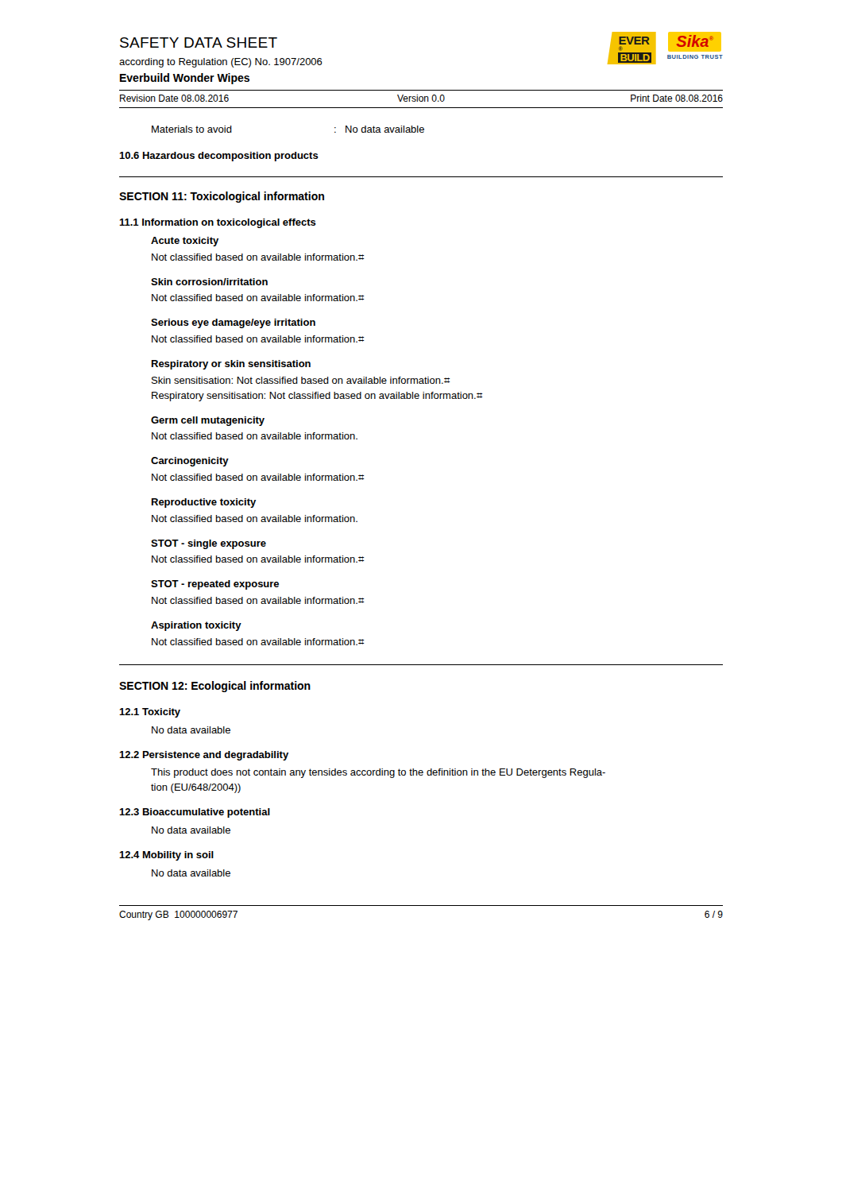EVER® BUILD
Sika®
BUILDING TRUST
SAFETY DATA SHEET
according to Regulation (EC) No. 1907/2006
Everbuild Wonder Wipes
Revision Date 08.08.2016
Version 0.0
Print Date 08.08.2016
Materials to avoid
:
No data available
10.6 Hazardous decomposition products
SECTION 11: Toxicological information
11.1 Information on toxicological effects
Acute toxicity
Not classified based on available information.​⌗
Skin corrosion/irritation
Not classified based on available information.​⌗
Serious eye damage/eye irritation
Not classified based on available information.​⌗
Respiratory or skin sensitisation
Skin sensitisation: Not classified based on available information.​⌗
Respiratory sensitisation: Not classified based on available information.​⌗
Germ cell mutagenicity
Not classified based on available information.
Carcinogenicity
Not classified based on available information.​⌗
Reproductive toxicity
Not classified based on available information.
STOT - single exposure
Not classified based on available information.​⌗
STOT - repeated exposure
Not classified based on available information.​⌗
Aspiration toxicity
Not classified based on available information.​⌗
SECTION 12: Ecological information
12.1 Toxicity
No data available
12.2 Persistence and degradability
This product does not contain any tensides according to the definition in the EU Detergents Regula-
tion (EU/648/2004))
12.3 Bioaccumulative potential
No data available
12.4 Mobility in soil
No data available
Country GB 100000006977
6 / 9